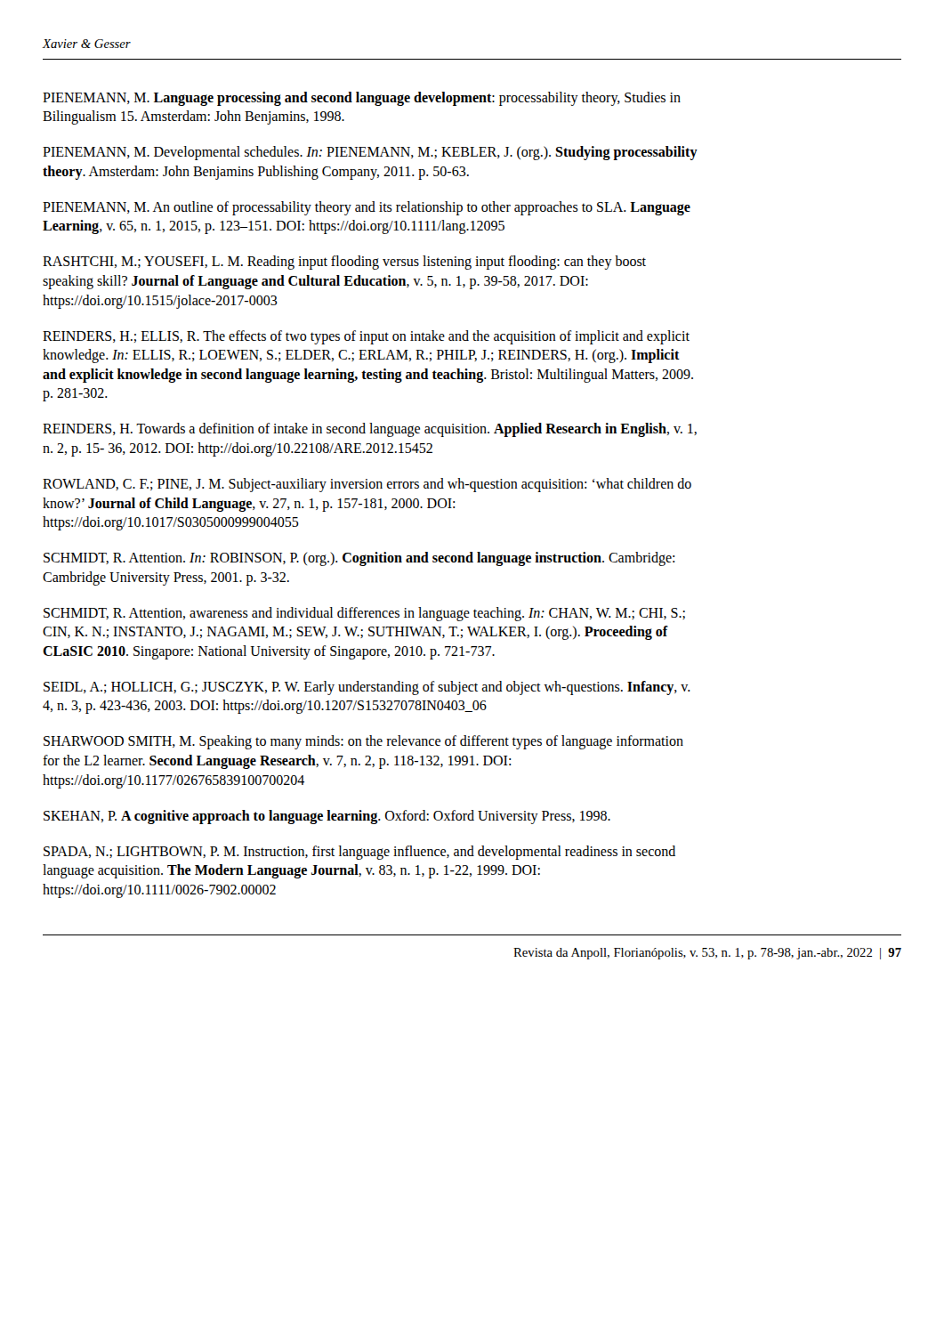Xavier & Gesser
PIENEMANN, M. Language processing and second language development: processability theory, Studies in Bilingualism 15. Amsterdam: John Benjamins, 1998.
PIENEMANN, M. Developmental schedules. In: PIENEMANN, M.; KEBLER, J. (org.). Studying processability theory. Amsterdam: John Benjamins Publishing Company, 2011. p. 50-63.
PIENEMANN, M. An outline of processability theory and its relationship to other approaches to SLA. Language Learning, v. 65, n. 1, 2015, p. 123–151. DOI: https://doi.org/10.1111/lang.12095
RASHTCHI, M.; YOUSEFI, L. M. Reading input flooding versus listening input flooding: can they boost speaking skill? Journal of Language and Cultural Education, v. 5, n. 1, p. 39-58, 2017. DOI: https://doi.org/10.1515/jolace-2017-0003
REINDERS, H.; ELLIS, R. The effects of two types of input on intake and the acquisition of implicit and explicit knowledge. In: ELLIS, R.; LOEWEN, S.; ELDER, C.; ERLAM, R.; PHILP, J.; REINDERS, H. (org.). Implicit and explicit knowledge in second language learning, testing and teaching. Bristol: Multilingual Matters, 2009. p. 281-302.
REINDERS, H. Towards a definition of intake in second language acquisition. Applied Research in English, v. 1, n. 2, p. 15- 36, 2012. DOI: http://doi.org/10.22108/ARE.2012.15452
ROWLAND, C. F.; PINE, J. M. Subject-auxiliary inversion errors and wh-question acquisition: ‘what children do know?’ Journal of Child Language, v. 27, n. 1, p. 157-181, 2000. DOI: https://doi.org/10.1017/S0305000999004055
SCHMIDT, R. Attention. In: ROBINSON, P. (org.). Cognition and second language instruction. Cambridge: Cambridge University Press, 2001. p. 3-32.
SCHMIDT, R. Attention, awareness and individual differences in language teaching. In: CHAN, W. M.; CHI, S.; CIN, K. N.; INSTANTO, J.; NAGAMI, M.; SEW, J. W.; SUTHIWAN, T.; WALKER, I. (org.). Proceeding of CLaSIC 2010. Singapore: National University of Singapore, 2010. p. 721-737.
SEIDL, A.; HOLLICH, G.; JUSCZYK, P. W. Early understanding of subject and object wh-questions. Infancy, v. 4, n. 3, p. 423-436, 2003. DOI: https://doi.org/10.1207/S15327078IN0403_06
SHARWOOD SMITH, M. Speaking to many minds: on the relevance of different types of language information for the L2 learner. Second Language Research, v. 7, n. 2, p. 118-132, 1991. DOI: https://doi.org/10.1177/026765839100700204
SKEHAN, P. A cognitive approach to language learning. Oxford: Oxford University Press, 1998.
SPADA, N.; LIGHTBOWN, P. M. Instruction, first language influence, and developmental readiness in second language acquisition. The Modern Language Journal, v. 83, n. 1, p. 1-22, 1999. DOI: https://doi.org/10.1111/0026-7902.00002
Revista da Anpoll, Florianópolis, v. 53, n. 1, p. 78-98, jan.-abr., 2022 | 97